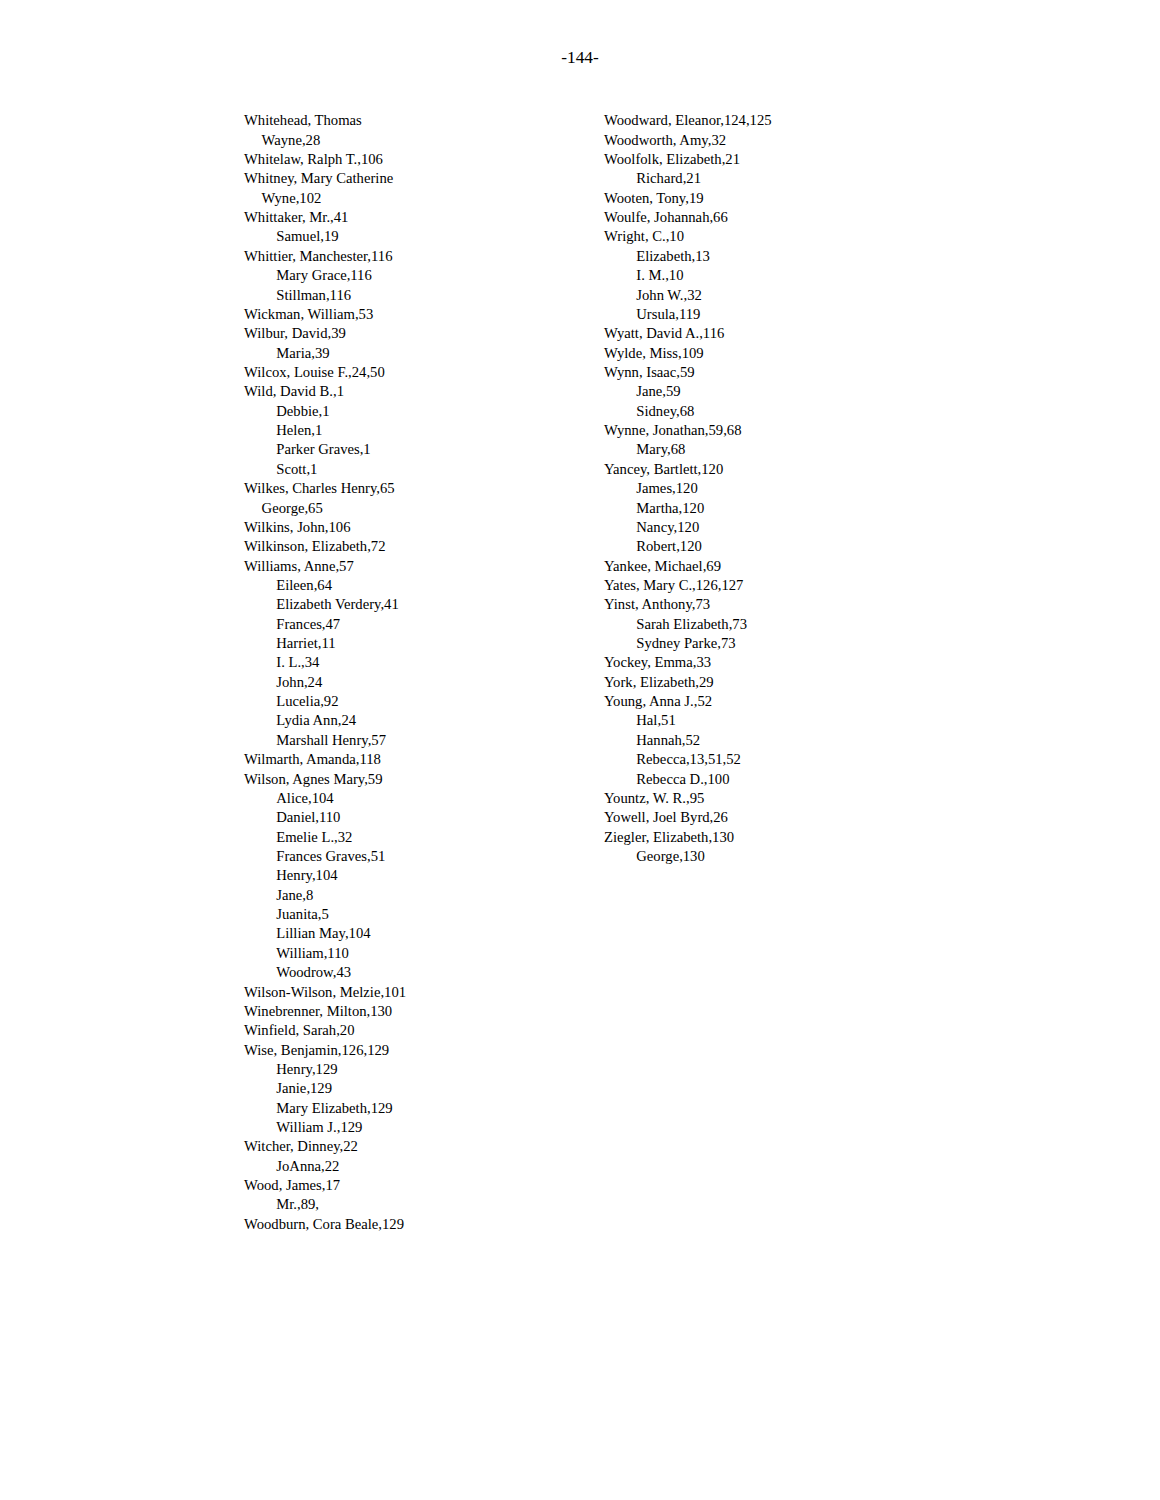-144-
Whitehead, Thomas
Wayne,28
Whitelaw, Ralph T.,106
Whitney, Mary Catherine
Wyne,102
Whittaker, Mr.,41
Samuel,19
Whittier, Manchester,116
Mary Grace,116
Stillman,116
Wickman, William,53
Wilbur, David,39
Maria,39
Wilcox, Louise F.,24,50
Wild, David B.,1
Debbie,1
Helen,1
Parker Graves,1
Scott,1
Wilkes, Charles Henry,65
George,65
Wilkins, John,106
Wilkinson, Elizabeth,72
Williams, Anne,57
Eileen,64
Elizabeth Verdery,41
Frances,47
Harriet,11
I. L.,34
John,24
Lucelia,92
Lydia Ann,24
Marshall Henry,57
Wilmarth, Amanda,118
Wilson, Agnes Mary,59
Alice,104
Daniel,110
Emelie L.,32
Frances Graves,51
Henry,104
Jane,8
Juanita,5
Lillian May,104
William,110
Woodrow,43
Wilson-Wilson, Melzie,101
Winebrenner, Milton,130
Winfield, Sarah,20
Wise, Benjamin,126,129
Henry,129
Janie,129
Mary Elizabeth,129
William J.,129
Witcher, Dinney,22
JoAnna,22
Wood, James,17
Mr.,89,
Woodburn, Cora Beale,129
Woodward, Eleanor,124,125
Woodworth, Amy,32
Woolfolk, Elizabeth,21
Richard,21
Wooten, Tony,19
Woulfe, Johannah,66
Wright, C.,10
Elizabeth,13
I. M.,10
John W.,32
Ursula,119
Wyatt, David A.,116
Wylde, Miss,109
Wynn, Isaac,59
Jane,59
Sidney,68
Wynne, Jonathan,59,68
Mary,68
Yancey, Bartlett,120
James,120
Martha,120
Nancy,120
Robert,120
Yankee, Michael,69
Yates, Mary C.,126,127
Yinst, Anthony,73
Sarah Elizabeth,73
Sydney Parke,73
Yockey, Emma,33
York, Elizabeth,29
Young, Anna J.,52
Hal,51
Hannah,52
Rebecca,13,51,52
Rebecca D.,100
Yountz, W. R.,95
Yowell, Joel Byrd,26
Ziegler, Elizabeth,130
George,130